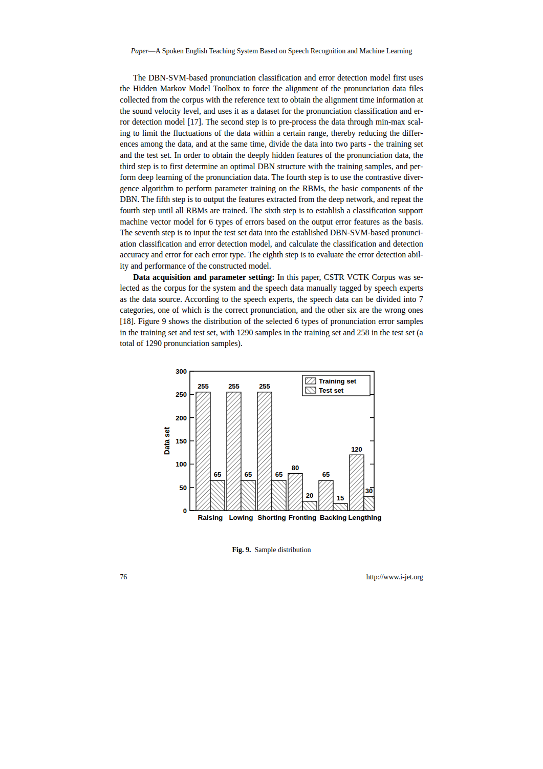Paper—A Spoken English Teaching System Based on Speech Recognition and Machine Learning
The DBN-SVM-based pronunciation classification and error detection model first uses the Hidden Markov Model Toolbox to force the alignment of the pronunciation data files collected from the corpus with the reference text to obtain the alignment time information at the sound velocity level, and uses it as a dataset for the pronunciation classification and error detection model [17]. The second step is to pre-process the data through min-max scaling to limit the fluctuations of the data within a certain range, thereby reducing the differences among the data, and at the same time, divide the data into two parts - the training set and the test set. In order to obtain the deeply hidden features of the pronunciation data, the third step is to first determine an optimal DBN structure with the training samples, and perform deep learning of the pronunciation data. The fourth step is to use the contrastive divergence algorithm to perform parameter training on the RBMs, the basic components of the DBN. The fifth step is to output the features extracted from the deep network, and repeat the fourth step until all RBMs are trained. The sixth step is to establish a classification support machine vector model for 6 types of errors based on the output error features as the basis. The seventh step is to input the test set data into the established DBN-SVM-based pronunciation classification and error detection model, and calculate the classification and detection accuracy and error for each error type. The eighth step is to evaluate the error detection ability and performance of the constructed model.
Data acquisition and parameter setting: In this paper, CSTR VCTK Corpus was selected as the corpus for the system and the speech data manually tagged by speech experts as the data source. According to the speech experts, the speech data can be divided into 7 categories, one of which is the correct pronunciation, and the other six are the wrong ones [18]. Figure 9 shows the distribution of the selected 6 types of pronunciation error samples in the training set and test set, with 1290 samples in the training set and 258 in the test set (a total of 1290 pronunciation samples).
0 50 100 150 200 250 300 Data set 255 65 255 65 255 65 80 20 65 15 120 30 Raising Lowing Shorting Fronting Backing Lengthing Training set Test set
Fig. 9. Sample distribution
76
http://www.i-jet.org